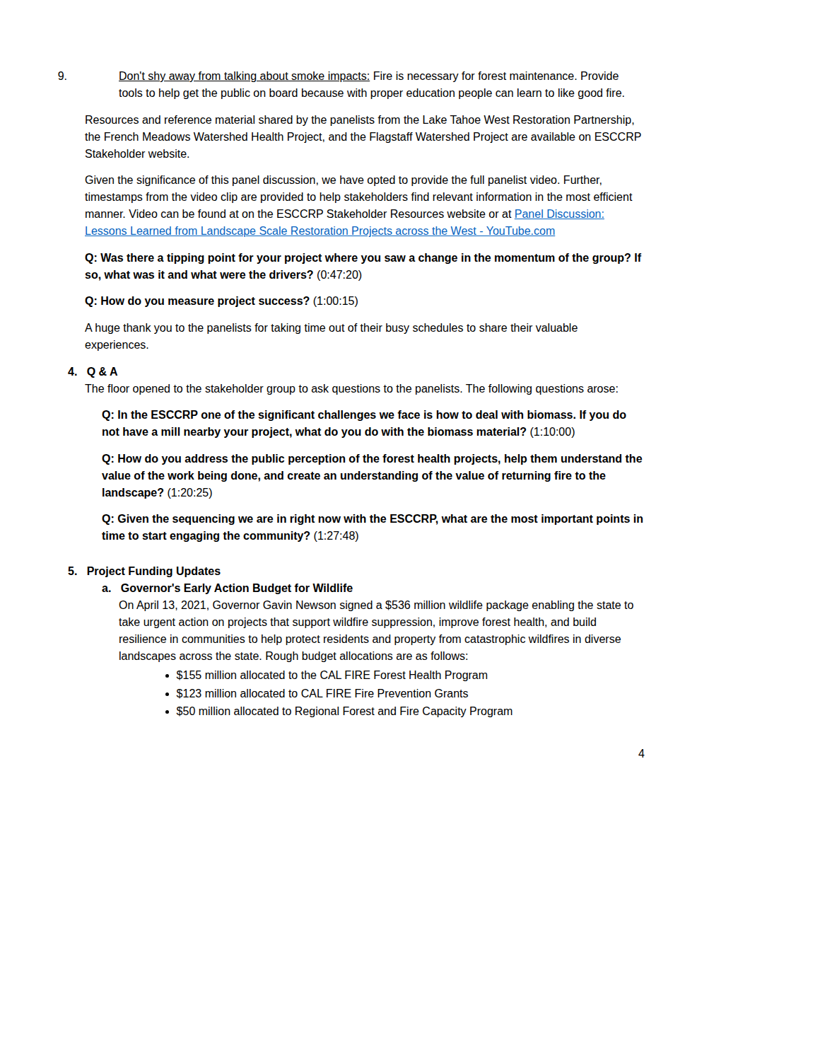9. Don't shy away from talking about smoke impacts: Fire is necessary for forest maintenance. Provide tools to help get the public on board because with proper education people can learn to like good fire.
Resources and reference material shared by the panelists from the Lake Tahoe West Restoration Partnership, the French Meadows Watershed Health Project, and the Flagstaff Watershed Project are available on ESCCRP Stakeholder website.
Given the significance of this panel discussion, we have opted to provide the full panelist video. Further, timestamps from the video clip are provided to help stakeholders find relevant information in the most efficient manner. Video can be found at on the ESCCRP Stakeholder Resources website or at Panel Discussion: Lessons Learned from Landscape Scale Restoration Projects across the West - YouTube.com
Q: Was there a tipping point for your project where you saw a change in the momentum of the group? If so, what was it and what were the drivers? (0:47:20)
Q: How do you measure project success? (1:00:15)
A huge thank you to the panelists for taking time out of their busy schedules to share their valuable experiences.
4. Q & A
The floor opened to the stakeholder group to ask questions to the panelists. The following questions arose:
Q: In the ESCCRP one of the significant challenges we face is how to deal with biomass. If you do not have a mill nearby your project, what do you do with the biomass material? (1:10:00)
Q: How do you address the public perception of the forest health projects, help them understand the value of the work being done, and create an understanding of the value of returning fire to the landscape? (1:20:25)
Q: Given the sequencing we are in right now with the ESCCRP, what are the most important points in time to start engaging the community? (1:27:48)
5. Project Funding Updates
a. Governor's Early Action Budget for Wildlife
On April 13, 2021, Governor Gavin Newson signed a $536 million wildlife package enabling the state to take urgent action on projects that support wildfire suppression, improve forest health, and build resilience in communities to help protect residents and property from catastrophic wildfires in diverse landscapes across the state. Rough budget allocations are as follows:
$155 million allocated to the CAL FIRE Forest Health Program
$123 million allocated to CAL FIRE Fire Prevention Grants
$50 million allocated to Regional Forest and Fire Capacity Program
4